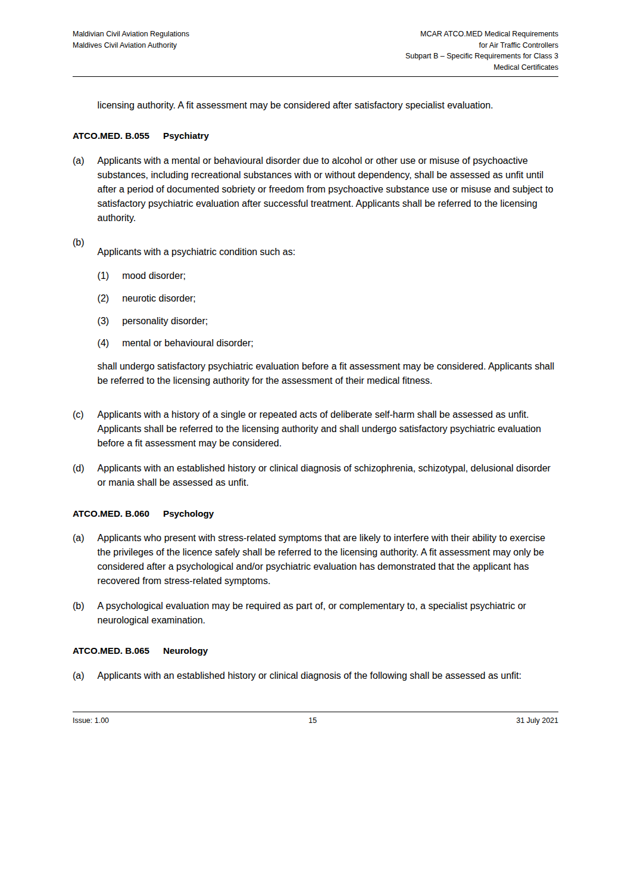Maldivian Civil Aviation Regulations
Maldives Civil Aviation Authority
MCAR ATCO.MED Medical Requirements
for Air Traffic Controllers
Subpart B – Specific Requirements for Class 3
Medical Certificates
licensing authority. A fit assessment may be considered after satisfactory specialist evaluation.
ATCO.MED. B.055 Psychiatry
(a)
Applicants with a mental or behavioural disorder due to alcohol or other use or misuse of psychoactive substances, including recreational substances with or without dependency, shall be assessed as unfit until after a period of documented sobriety or freedom from psychoactive substance use or misuse and subject to satisfactory psychiatric evaluation after successful treatment. Applicants shall be referred to the licensing authority.
(b)
Applicants with a psychiatric condition such as:
(1)
mood disorder;
(2)
neurotic disorder;
(3)
personality disorder;
(4)
mental or behavioural disorder;
shall undergo satisfactory psychiatric evaluation before a fit assessment may be considered. Applicants shall be referred to the licensing authority for the assessment of their medical fitness.
(c)
Applicants with a history of a single or repeated acts of deliberate self-harm shall be assessed as unfit. Applicants shall be referred to the licensing authority and shall undergo satisfactory psychiatric evaluation before a fit assessment may be considered.
(d)
Applicants with an established history or clinical diagnosis of schizophrenia, schizotypal, delusional disorder or mania shall be assessed as unfit.
ATCO.MED. B.060 Psychology
(a)
Applicants who present with stress-related symptoms that are likely to interfere with their ability to exercise the privileges of the licence safely shall be referred to the licensing authority. A fit assessment may only be considered after a psychological and/or psychiatric evaluation has demonstrated that the applicant has recovered from stress-related symptoms.
(b)
A psychological evaluation may be required as part of, or complementary to, a specialist psychiatric or neurological examination.
ATCO.MED. B.065 Neurology
(a)
Applicants with an established history or clinical diagnosis of the following shall be assessed as unfit:
Issue: 1.00
15
31 July 2021